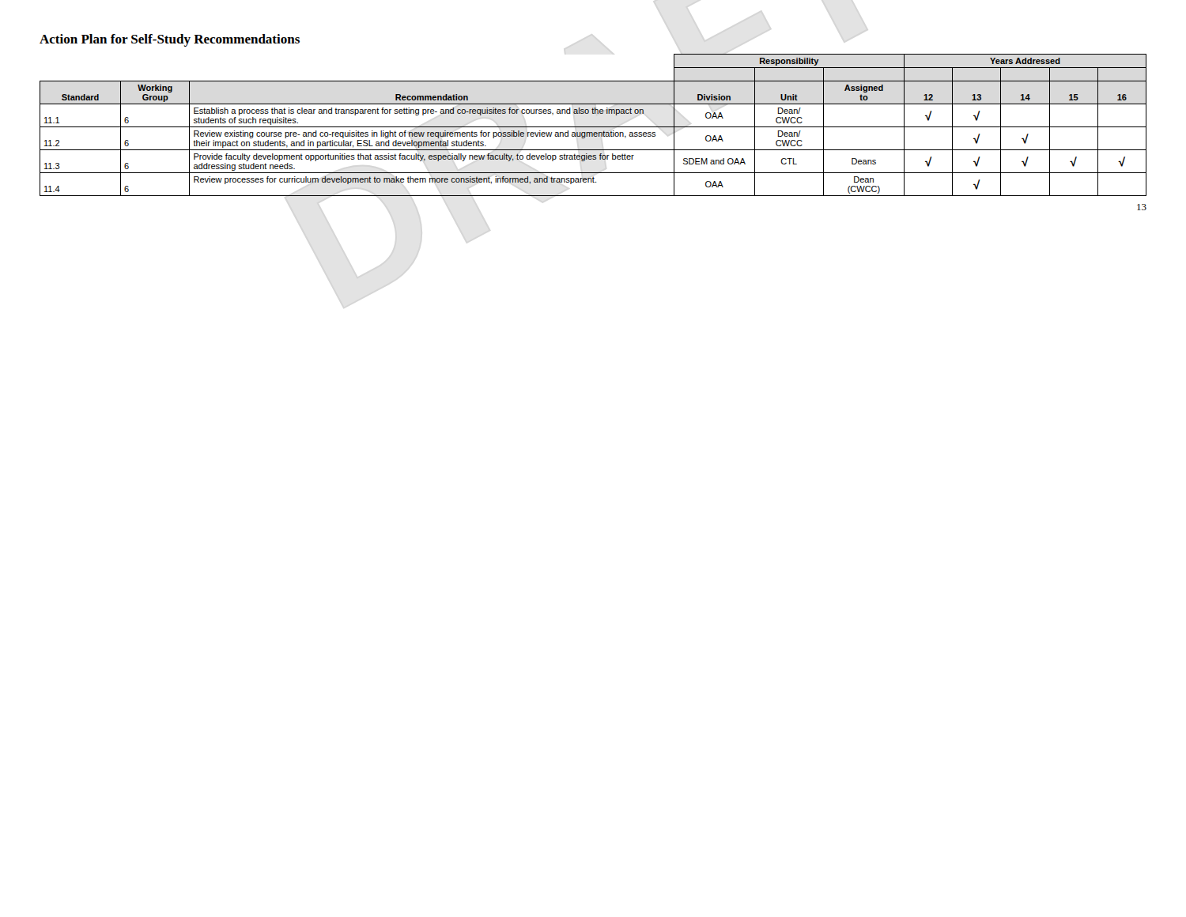DRAFT
Action Plan for Self-Study Recommendations
| | | | Responsibility | Years Addressed |
| --- | --- | --- | --- | --- |
| Standard | Working Group | Recommendation | Division | Unit | Assigned to | 12 | 13 | 14 | 15 | 16 |
| 11.1 | 6 | Establish a process that is clear and transparent for setting pre- and co-requisites for courses, and also the impact on students of such requisites. | OAA | Dean/ CWCC | | √ | √ | | | |
| 11.2 | 6 | Review existing course pre- and co-requisites in light of new requirements for possible review and augmentation, assess their impact on students, and in particular, ESL and developmental students. | OAA | Dean/ CWCC | | | √ | √ | | |
| 11.3 | 6 | Provide faculty development opportunities that assist faculty, especially new faculty, to develop strategies for better addressing student needs. | SDEM and OAA | CTL | Deans | √ | √ | √ | √ | √ |
| 11.4 | 6 | Review processes for curriculum development to make them more consistent, informed, and transparent. | OAA | | Dean (CWCC) | | √ | | | |
13